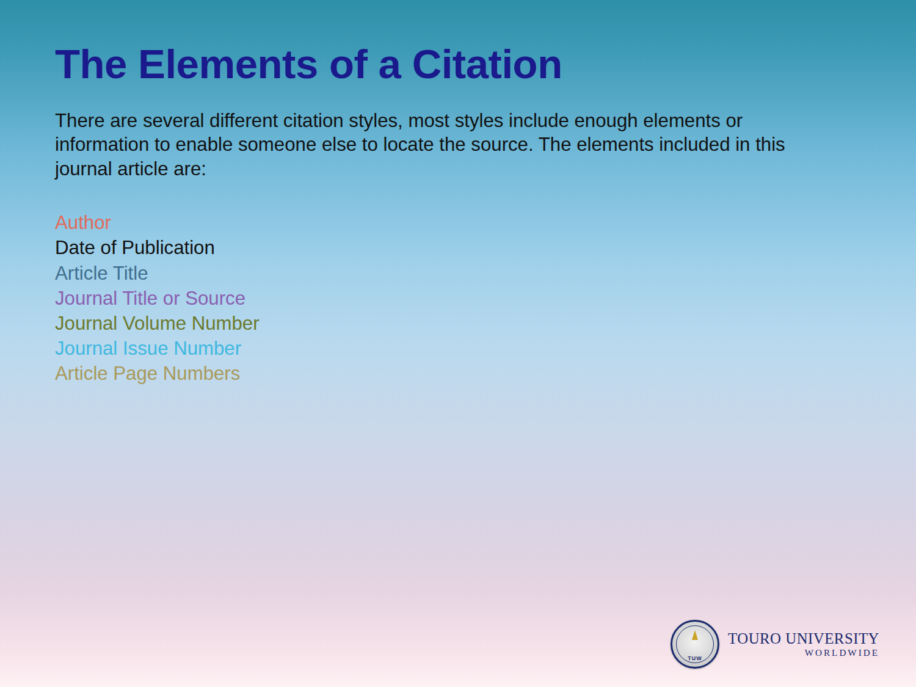The Elements of a Citation
There are several different citation styles, most styles include enough elements or information to enable someone else to locate the source. The elements included in this journal article are:
Author
Date of Publication
Article Title
Journal Title or Source
Journal Volume Number
Journal Issue Number
Article Page Numbers
TOURO UNIVERSITY WORLDWIDE